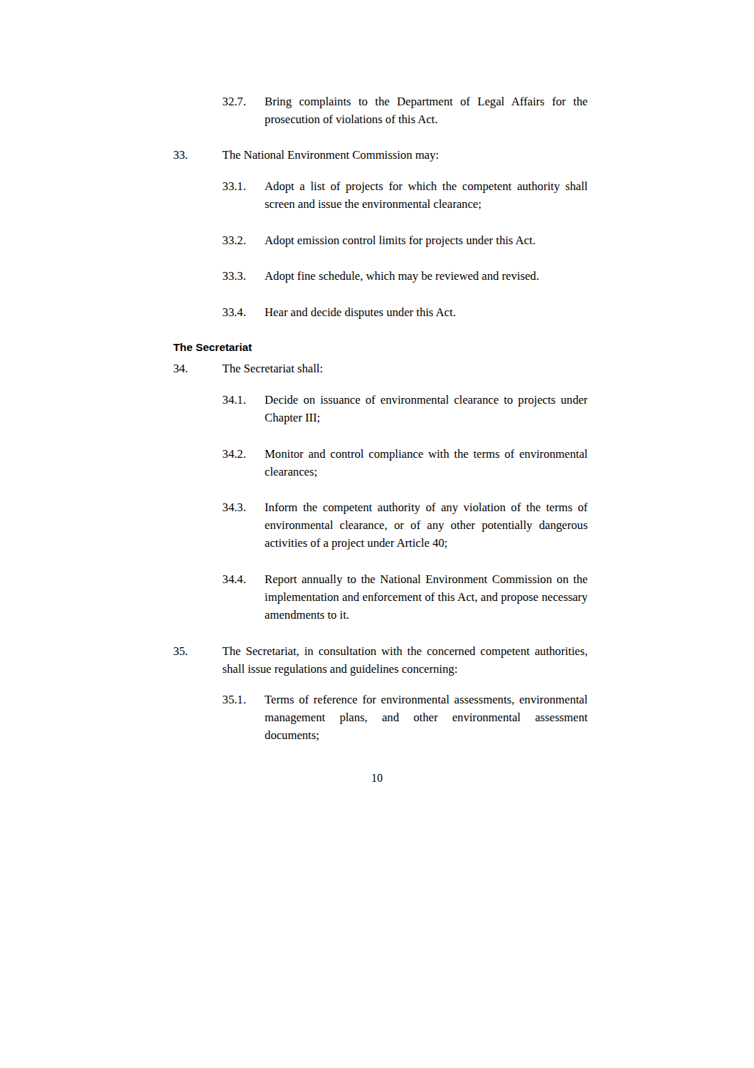32.7.
Bring complaints to the Department of Legal Affairs for the prosecution of violations of this Act.
33.
The National Environment Commission may:
33.1.
Adopt a list of projects for which the competent authority shall screen and issue the environmental clearance;
33.2.
Adopt emission control limits for projects under this Act.
33.3.
Adopt fine schedule, which may be reviewed and revised.
33.4.
Hear and decide disputes under this Act.
The Secretariat
34.
The Secretariat shall:
34.1.
Decide on issuance of environmental clearance to projects under Chapter III;
34.2.
Monitor and control compliance with the terms of environmental clearances;
34.3.
Inform the competent authority of any violation of the terms of environmental clearance, or of any other potentially dangerous activities of a project under Article 40;
34.4.
Report annually to the National Environment Commission on the implementation and enforcement of this Act, and propose necessary amendments to it.
35.
The Secretariat, in consultation with the concerned competent authorities, shall issue regulations and guidelines concerning:
35.1.
Terms of reference for environmental assessments, environmental management plans, and other environmental assessment documents;
10